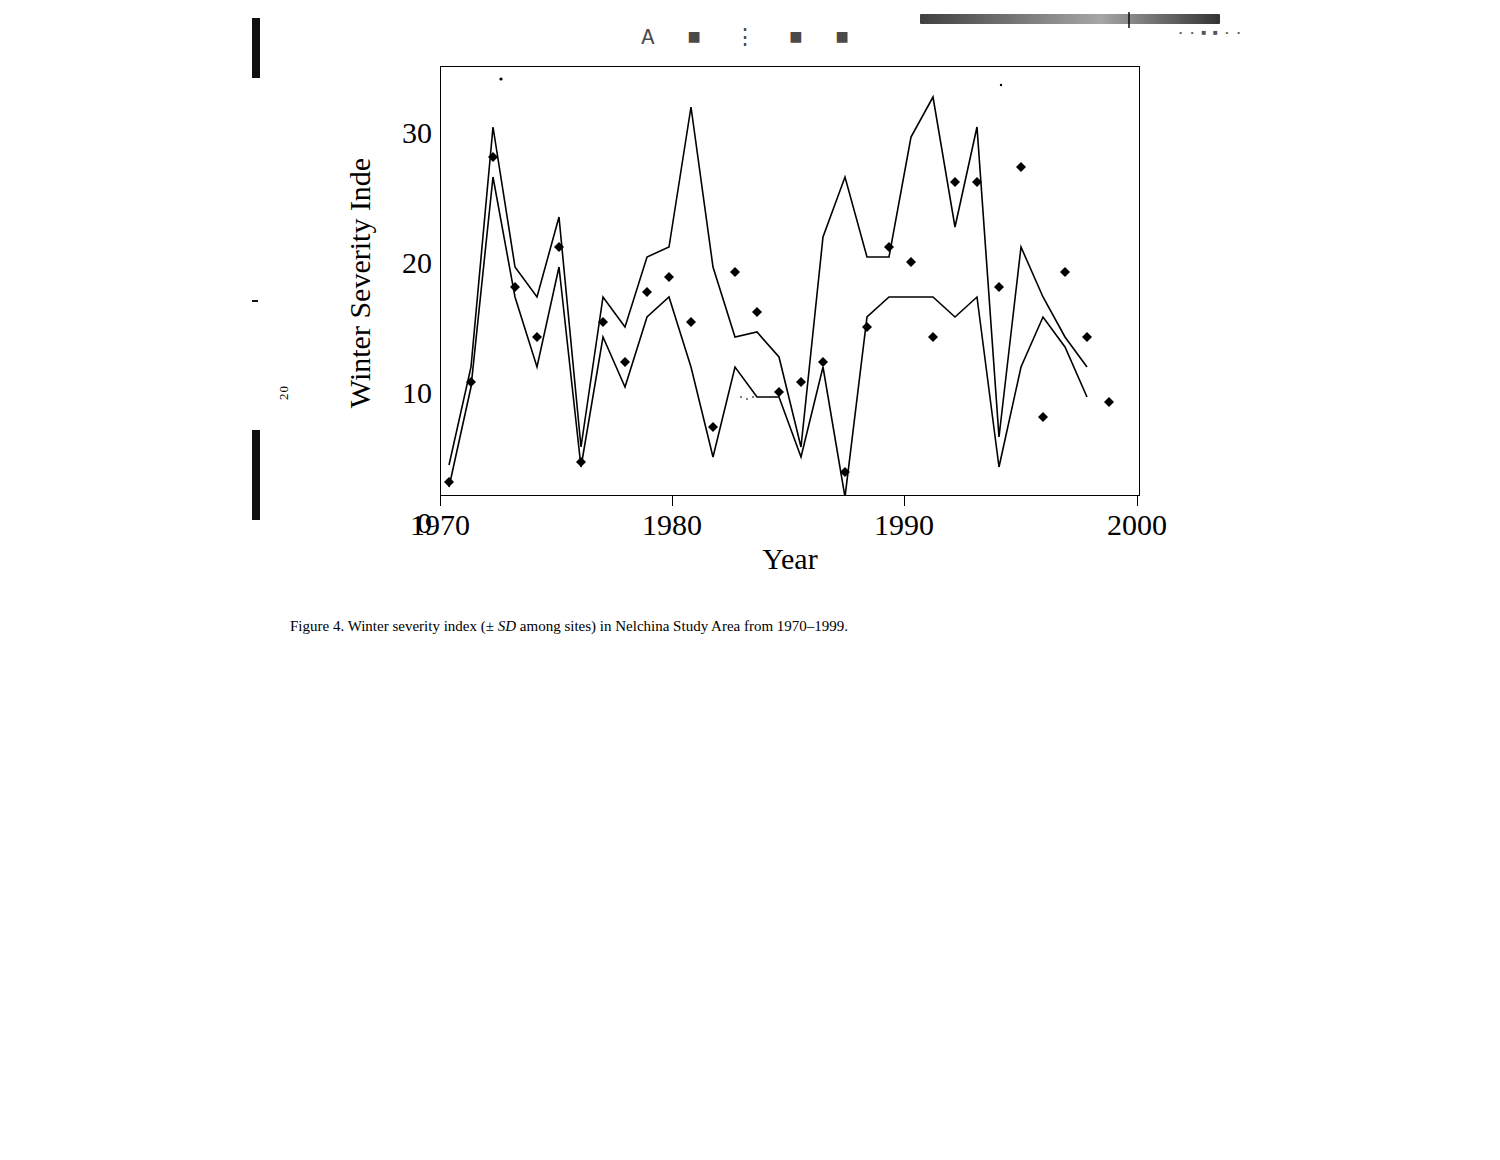A ■ ⋮ ■ ■
• • ■ ■ • •
20
Winter Severity Inde
30
20
10
0
1970
1980
1990
2000
Year
Figure 4. Winter severity index (± SD among sites) in Nelchina Study Area from 1970–1999.